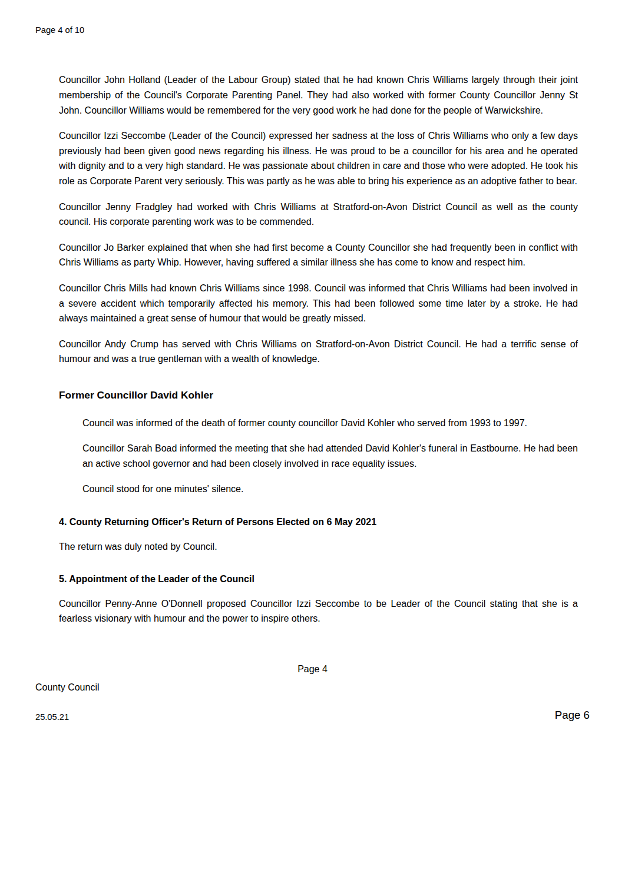Page 4 of 10
Councillor John Holland (Leader of the Labour Group) stated that he had known Chris Williams largely through their joint membership of the Council's Corporate Parenting Panel. They had also worked with former County Councillor Jenny St John. Councillor Williams would be remembered for the very good work he had done for the people of Warwickshire.
Councillor Izzi Seccombe (Leader of the Council) expressed her sadness at the loss of Chris Williams who only a few days previously had been given good news regarding his illness. He was proud to be a councillor for his area and he operated with dignity and to a very high standard. He was passionate about children in care and those who were adopted. He took his role as Corporate Parent very seriously. This was partly as he was able to bring his experience as an adoptive father to bear.
Councillor Jenny Fradgley had worked with Chris Williams at Stratford-on-Avon District Council as well as the county council. His corporate parenting work was to be commended.
Councillor Jo Barker explained that when she had first become a County Councillor she had frequently been in conflict with Chris Williams as party Whip. However, having suffered a similar illness she has come to know and respect him.
Councillor Chris Mills had known Chris Williams since 1998. Council was informed that Chris Williams had been involved in a severe accident which temporarily affected his memory. This had been followed some time later by a stroke. He had always maintained a great sense of humour that would be greatly missed.
Councillor Andy Crump has served with Chris Williams on Stratford-on-Avon District Council. He had a terrific sense of humour and was a true gentleman with a wealth of knowledge.
Former Councillor David Kohler
Council was informed of the death of former county councillor David Kohler who served from 1993 to 1997.
Councillor Sarah Boad informed the meeting that she had attended David Kohler's funeral in Eastbourne. He had been an active school governor and had been closely involved in race equality issues.
Council stood for one minutes' silence.
4. County Returning Officer's Return of Persons Elected on 6 May 2021
The return was duly noted by Council.
5. Appointment of the Leader of the Council
Councillor Penny-Anne O'Donnell proposed Councillor Izzi Seccombe to be Leader of the Council stating that she is a fearless visionary with humour and the power to inspire others.
Page 4
County Council
25.05.21 Page 6